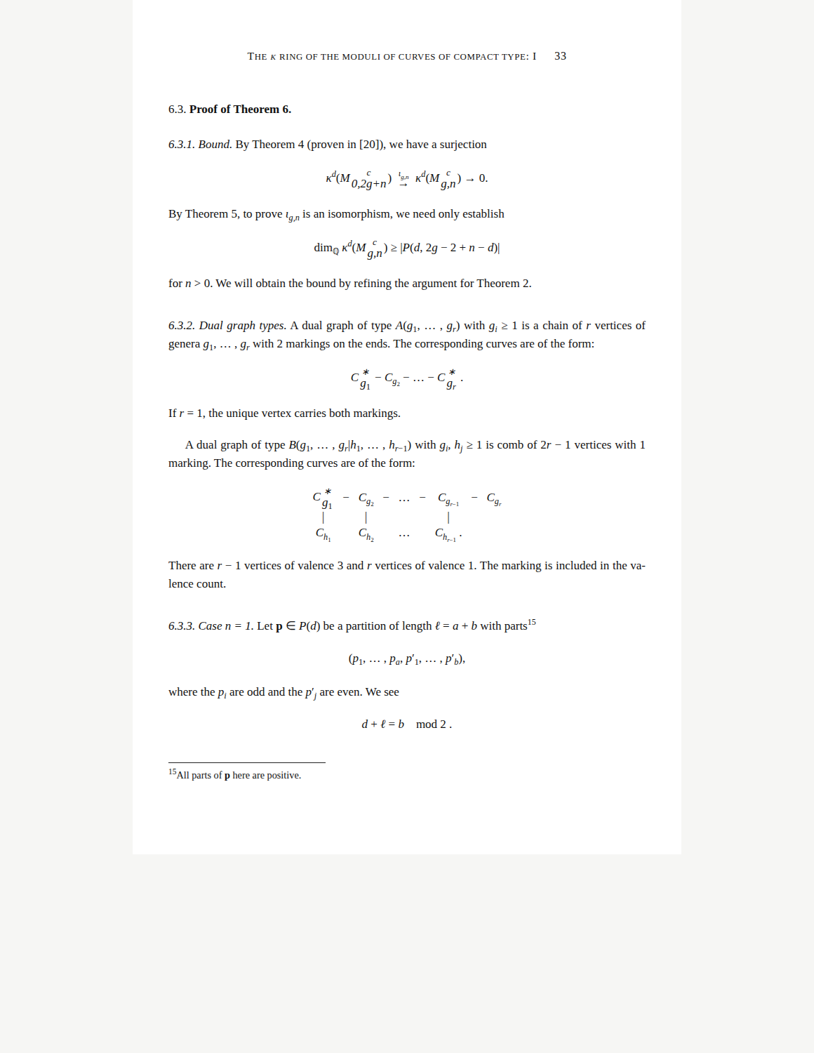THE κ RING OF THE MODULI OF CURVES OF COMPACT TYPE: I 33
6.3. Proof of Theorem 6.
6.3.1. Bound. By Theorem 4 (proven in [20]), we have a surjection
κd(Mc 0,2g+n) ιg,n→ κd(Mcg,n) → 0.
By Theorem 5, to prove ιg,n is an isomorphism, we need only establish
dimℚ κd(Mcg,n) ≥ |P(d, 2g − 2 + n − d)|
for n > 0. We will obtain the bound by refining the argument for Theorem 2.
6.3.2. Dual graph types. A dual graph of type A(g1, … , gr) with gi ≥ 1 is a chain of r vertices of genera g1, … , gr with 2 markings on the ends. The corresponding curves are of the form:
C∗g1 − Cg2 − … − C∗gr .
If r = 1, the unique vertex carries both markings.
A dual graph of type B(g1, … , gr|h1, … , hr−1) with gi, hj ≥ 1 is comb of 2r − 1 vertices with 1 marking. The corresponding curves are of the form:
| C ∗ g 1 | − | C g 2 | − | … | − | C g r −1 | − | C g r |
| / | | / | | | | / | | |
| C h 1 | | C h 2 | | … | | C h r −1 . | | |
There are r − 1 vertices of valence 3 and r vertices of valence 1. The marking is included in the valence count.
6.3.3. Case n = 1. Let p ∈ P(d) be a partition of length ℓ = a + b with parts15
(p1, … , pa, p′1, … , p′b),
where the pi are odd and the p′j are even. We see
d + ℓ = b mod 2 .
15All parts of p here are positive.